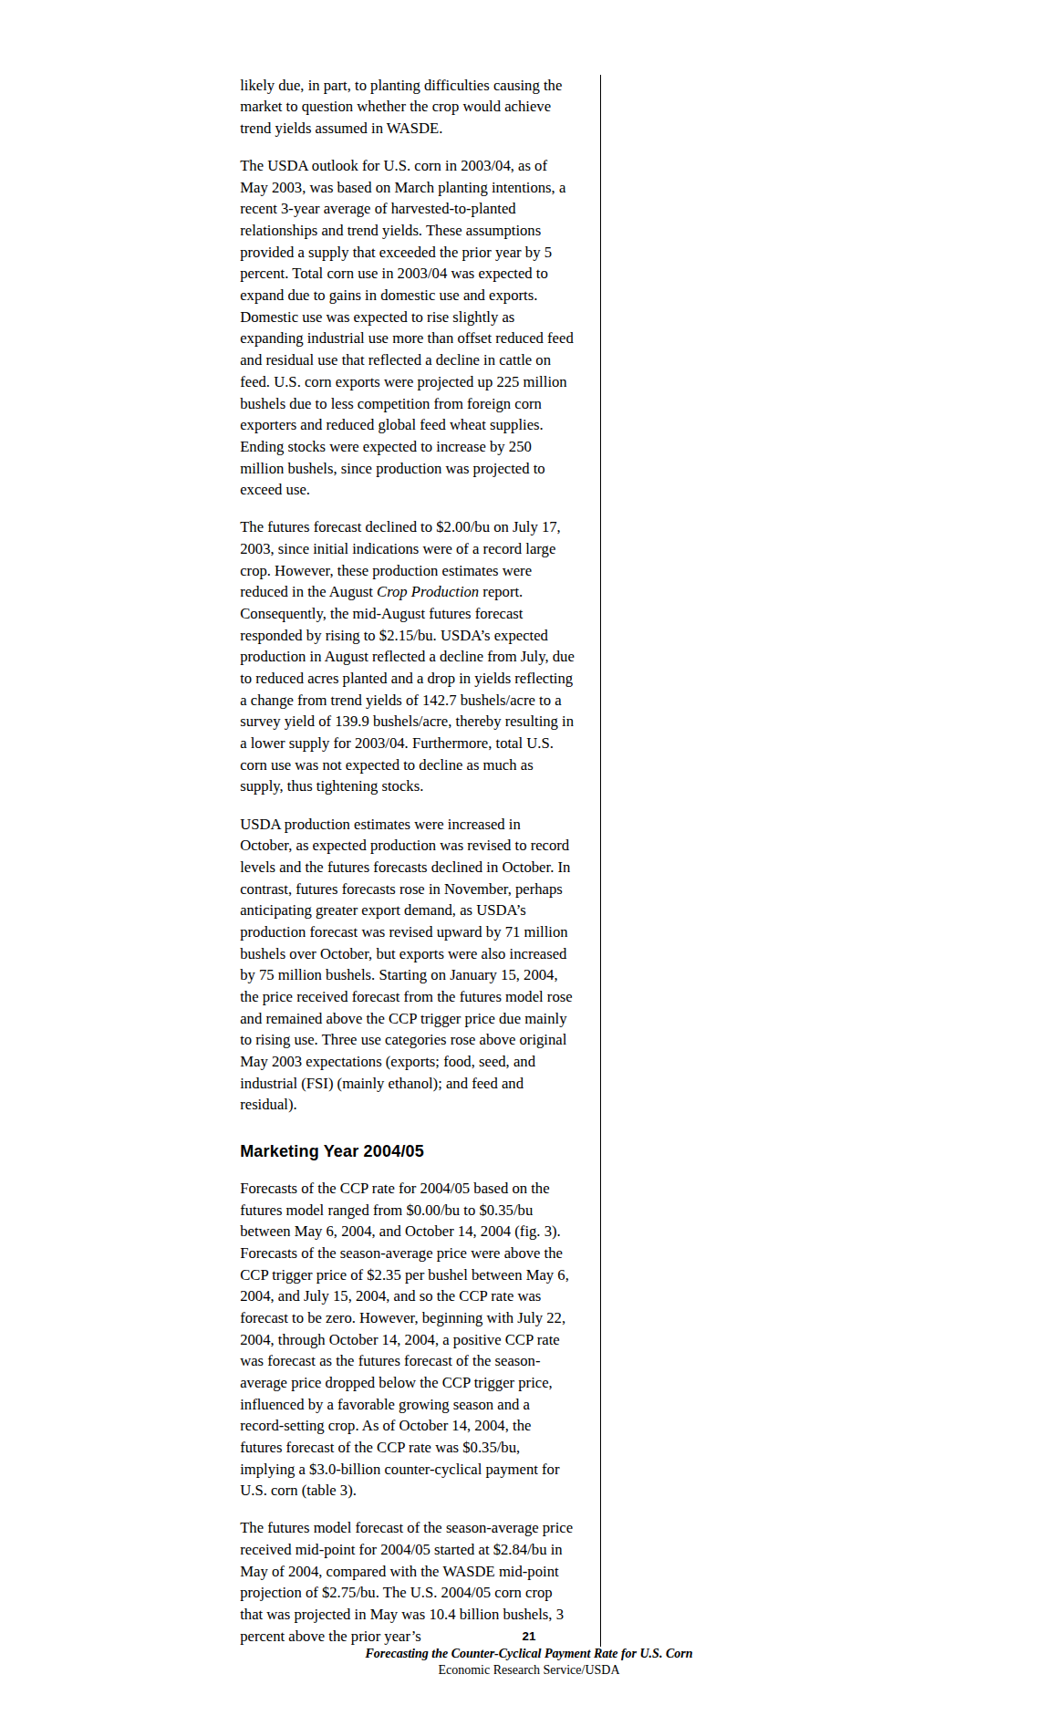likely due, in part, to planting difficulties causing the market to question whether the crop would achieve trend yields assumed in WASDE.
The USDA outlook for U.S. corn in 2003/04, as of May 2003, was based on March planting intentions, a recent 3-year average of harvested-to-planted relationships and trend yields. These assumptions provided a supply that exceeded the prior year by 5 percent. Total corn use in 2003/04 was expected to expand due to gains in domestic use and exports. Domestic use was expected to rise slightly as expanding industrial use more than offset reduced feed and residual use that reflected a decline in cattle on feed. U.S. corn exports were projected up 225 million bushels due to less competition from foreign corn exporters and reduced global feed wheat supplies. Ending stocks were expected to increase by 250 million bushels, since production was projected to exceed use.
The futures forecast declined to $2.00/bu on July 17, 2003, since initial indications were of a record large crop. However, these production estimates were reduced in the August Crop Production report. Consequently, the mid-August futures forecast responded by rising to $2.15/bu. USDA’s expected production in August reflected a decline from July, due to reduced acres planted and a drop in yields reflecting a change from trend yields of 142.7 bushels/acre to a survey yield of 139.9 bushels/acre, thereby resulting in a lower supply for 2003/04. Furthermore, total U.S. corn use was not expected to decline as much as supply, thus tightening stocks.
USDA production estimates were increased in October, as expected production was revised to record levels and the futures forecasts declined in October. In contrast, futures forecasts rose in November, perhaps anticipating greater export demand, as USDA’s production forecast was revised upward by 71 million bushels over October, but exports were also increased by 75 million bushels. Starting on January 15, 2004, the price received forecast from the futures model rose and remained above the CCP trigger price due mainly to rising use. Three use categories rose above original May 2003 expectations (exports; food, seed, and industrial (FSI) (mainly ethanol); and feed and residual).
Marketing Year 2004/05
Forecasts of the CCP rate for 2004/05 based on the futures model ranged from $0.00/bu to $0.35/bu between May 6, 2004, and October 14, 2004 (fig. 3). Forecasts of the season-average price were above the CCP trigger price of $2.35 per bushel between May 6, 2004, and July 15, 2004, and so the CCP rate was forecast to be zero. However, beginning with July 22, 2004, through October 14, 2004, a positive CCP rate was forecast as the futures forecast of the season-average price dropped below the CCP trigger price, influenced by a favorable growing season and a record-setting crop. As of October 14, 2004, the futures forecast of the CCP rate was $0.35/bu, implying a $3.0-billion counter-cyclical payment for U.S. corn (table 3).
The futures model forecast of the season-average price received mid-point for 2004/05 started at $2.84/bu in May of 2004, compared with the WASDE mid-point projection of $2.75/bu. The U.S. 2004/05 corn crop that was projected in May was 10.4 billion bushels, 3 percent above the prior year’s
21
Forecasting the Counter-Cyclical Payment Rate for U.S. Corn
Economic Research Service/USDA